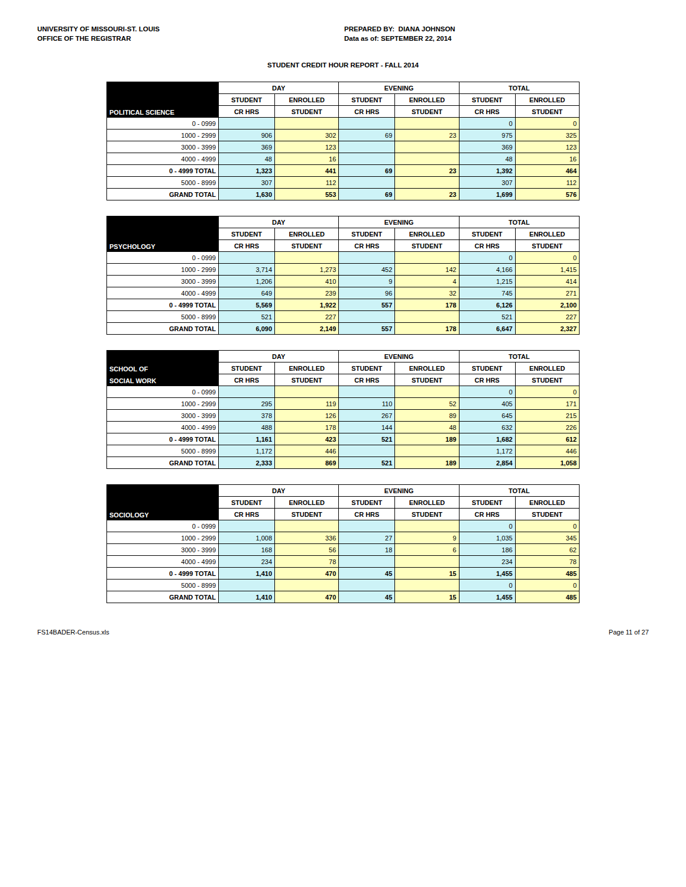| UNIVERSITY OF MISSOURI-ST. LOUIS | PREPARED BY: DIANA JOHNSON |
| OFFICE OF THE REGISTRAR | Data as of: SEPTEMBER 22, 2014 |
STUDENT CREDIT HOUR REPORT - FALL 2014
| | DAY | EVENING | TOTAL |
| STUDENT | ENROLLED | STUDENT | ENROLLED | STUDENT | ENROLLED |
| POLITICAL SCIENCE | CR HRS | STUDENT | CR HRS | STUDENT | CR HRS | STUDENT |
| 0 - 0999 | | | | | 0 | 0 |
| 1000 - 2999 | 906 | 302 | 69 | 23 | 975 | 325 |
| 3000 - 3999 | 369 | 123 | | | 369 | 123 |
| 4000 - 4999 | 48 | 16 | | | 48 | 16 |
| 0 - 4999 TOTAL | 1,323 | 441 | 69 | 23 | 1,392 | 464 |
| 5000 - 8999 | 307 | 112 | | | 307 | 112 |
| GRAND TOTAL | 1,630 | 553 | 69 | 23 | 1,699 | 576 |
| | DAY | EVENING | TOTAL |
| STUDENT | ENROLLED | STUDENT | ENROLLED | STUDENT | ENROLLED |
| PSYCHOLOGY | CR HRS | STUDENT | CR HRS | STUDENT | CR HRS | STUDENT |
| 0 - 0999 | | | | | 0 | 0 |
| 1000 - 2999 | 3,714 | 1,273 | 452 | 142 | 4,166 | 1,415 |
| 3000 - 3999 | 1,206 | 410 | 9 | 4 | 1,215 | 414 |
| 4000 - 4999 | 649 | 239 | 96 | 32 | 745 | 271 |
| 0 - 4999 TOTAL | 5,569 | 1,922 | 557 | 178 | 6,126 | 2,100 |
| 5000 - 8999 | 521 | 227 | | | 521 | 227 |
| GRAND TOTAL | 6,090 | 2,149 | 557 | 178 | 6,647 | 2,327 |
| | DAY | EVENING | TOTAL |
| SCHOOL OF | STUDENT | ENROLLED | STUDENT | ENROLLED | STUDENT | ENROLLED |
| SOCIAL WORK | CR HRS | STUDENT | CR HRS | STUDENT | CR HRS | STUDENT |
| 0 - 0999 | | | | | 0 | 0 |
| 1000 - 2999 | 295 | 119 | 110 | 52 | 405 | 171 |
| 3000 - 3999 | 378 | 126 | 267 | 89 | 645 | 215 |
| 4000 - 4999 | 488 | 178 | 144 | 48 | 632 | 226 |
| 0 - 4999 TOTAL | 1,161 | 423 | 521 | 189 | 1,682 | 612 |
| 5000 - 8999 | 1,172 | 446 | | | 1,172 | 446 |
| GRAND TOTAL | 2,333 | 869 | 521 | 189 | 2,854 | 1,058 |
| | DAY | EVENING | TOTAL |
| STUDENT | ENROLLED | STUDENT | ENROLLED | STUDENT | ENROLLED |
| SOCIOLOGY | CR HRS | STUDENT | CR HRS | STUDENT | CR HRS | STUDENT |
| 0 - 0999 | | | | | 0 | 0 |
| 1000 - 2999 | 1,008 | 336 | 27 | 9 | 1,035 | 345 |
| 3000 - 3999 | 168 | 56 | 18 | 6 | 186 | 62 |
| 4000 - 4999 | 234 | 78 | | | 234 | 78 |
| 0 - 4999 TOTAL | 1,410 | 470 | 45 | 15 | 1,455 | 485 |
| 5000 - 8999 | | | | | 0 | 0 |
| GRAND TOTAL | 1,410 | 470 | 45 | 15 | 1,455 | 485 |
| FS14BADER-Census.xls | Page 11 of 27 |